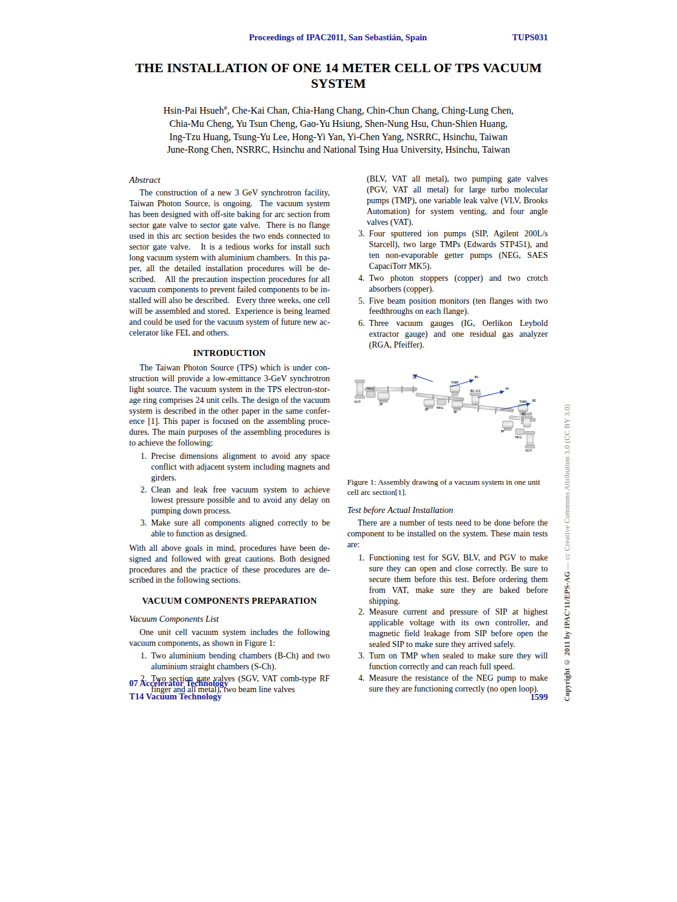Proceedings of IPAC2011, San Sebastián, Spain
TUPS031
THE INSTALLATION OF ONE 14 METER CELL OF TPS VACUUM
SYSTEM
Hsin-Pai Hsueh#, Che-Kai Chan, Chia-Hang Chang, Chin-Chun Chang, Ching-Lung Chen,
Chia-Mu Cheng, Yu Tsun Cheng, Gao-Yu Hsiung, Shen-Nung Hsu, Chun-Shien Huang,
Ing-Tzu Huang, Tsung-Yu Lee, Hong-Yi Yan, Yi-Chen Yang, NSRRC, Hsinchu, Taiwan
June-Rong Chen, NSRRC, Hsinchu and National Tsing Hua University, Hsinchu, Taiwan
Abstract
The construction of a new 3 GeV synchrotron facility, Taiwan Photon Source, is ongoing. The vacuum system has been designed with off-site baking for arc section from sector gate valve to sector gate valve. There is no flange used in this arc section besides the two ends connected to sector gate valve. It is a tedious works for install such long vacuum system with aluminium chambers. In this paper, all the detailed installation procedures will be described. All the precaution inspection procedures for all vacuum components to prevent failed components to be installed will also be described. Every three weeks, one cell will be assembled and stored. Experience is being learned and could be used for the vacuum system of future new accelerator like FEL and others.
Introduction
The Taiwan Photon Source (TPS) which is under construction will provide a low-emittance 3-GeV synchrotron light source. The vacuum system in the TPS electron-storage ring comprises 24 unit cells. The design of the vacuum system is described in the other paper in the same conference [1]. This paper is focused on the assembling procedures. The main purposes of the assembling procedures is to achieve the following:
Precise dimensions alignment to avoid any space conflict with adjacent system including magnets and girders.
Clean and leak free vacuum system to achieve lowest pressure possible and to avoid any delay on pumping down process.
Make sure all components aligned correctly to be able to function as designed.
With all above goals in mind, procedures have been designed and followed with great cautions. Both designed procedures and the practice of these procedures are described in the following sections.
Vacuum Components Preparation
Vacuum Components List
One unit cell vacuum system includes the following vacuum components, as shown in Figure 1:
Two aluminium bending chambers (B-Ch) and two aluminium straight chambers (S-Ch).
Two section gate valves (SGV, VAT comb-type RF finger and all metal), two beam line valves
(BLV, VAT all metal), two pumping gate valves (PGV, VAT all metal) for large turbo molecular pumps (TMP), one variable leak valve (VLV, Brooks Automation) for system venting, and four angle valves (VAT).
Four sputtered ion pumps (SIP, Agilent 200L/s Starcell), two large TMPs (Edwards STP451), and ten non-evaporable getter pumps (NEG, SAES CapaciTorr MK5).
Two photon stoppers (copper) and two crotch absorbers (copper).
Five beam position monitors (ten flanges with two feedthroughs on each flange).
Three vacuum gauges (IG, Oerlikon Leybold extractor gauge) and one residual gas analyzer (RGA, Pfeiffer).
S3 B1 S4 B2 SGV NEG IP TMP NEG IP IP BL-GV TMP BL-GV IP NEG SGV
Figure 1: Assembly drawing of a vacuum system in one unit cell arc section[1].
Test before Actual Installation
There are a number of tests need to be done before the component to be installed on the system. These main tests are:
Functioning test for SGV, BLV, and PGV to make sure they can open and close correctly. Be sure to secure them before this test. Before ordering them from VAT, make sure they are baked before shipping.
Measure current and pressure of SIP at highest applicable voltage with its own controller, and magnetic field leakage from SIP before open the sealed SIP to make sure they arrived safely.
Turn on TMP when sealed to make sure they will function correctly and can reach full speed.
Measure the resistance of the NEG pump to make sure they are functioning correctly (no open loop).
07 Accelerator Technology
T14 Vacuum Technology
1599
Copyright © 2011 by IPAC’11/EPS-AG — cc Creative Commons Attribution 3.0 (CC BY 3.0)